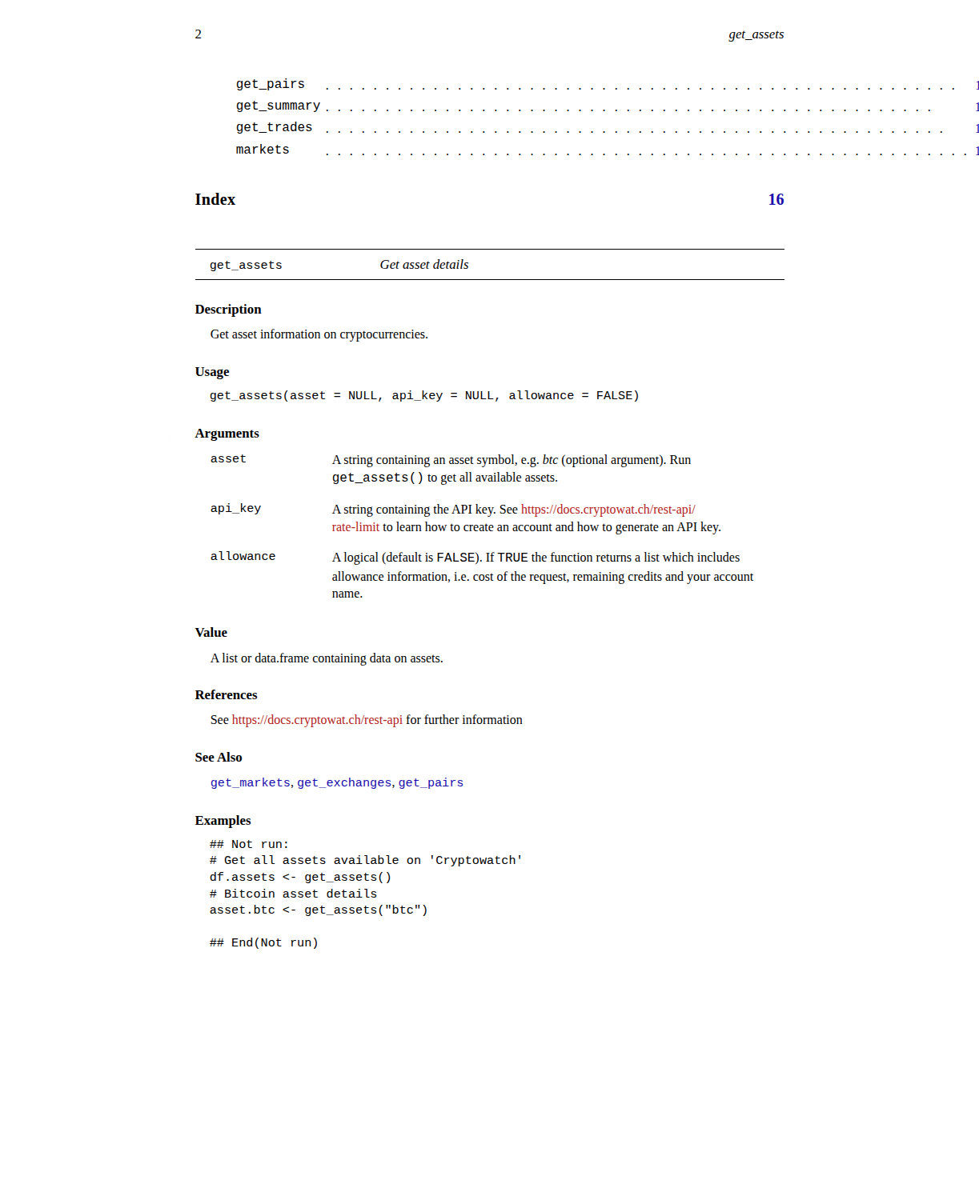2 get_assets
| get_pairs | . . . . . . . . . . . . . . . . . . . . . . . . . . . . . . . . . . . . . . . . . . . . . . . . . . . . . | 11 |
| get_summary | . . . . . . . . . . . . . . . . . . . . . . . . . . . . . . . . . . . . . . . . . . . . . . . . . . . | 12 |
| get_trades | . . . . . . . . . . . . . . . . . . . . . . . . . . . . . . . . . . . . . . . . . . . . . . . . . . . . | 13 |
| markets | . . . . . . . . . . . . . . . . . . . . . . . . . . . . . . . . . . . . . . . . . . . . . . . . . . . . . . | 14 |
Index 16
get_assets Get asset details
Description
Get asset information on cryptocurrencies.
Usage
get_assets(asset = NULL, api_key = NULL, allowance = FALSE)
Arguments
asset
A string containing an asset symbol, e.g. btc (optional argument). Run get_assets() to get all available assets.
api_key
A string containing the API key. See https://docs.cryptowat.ch/rest-api/
rate-limit to learn how to create an account and how to generate an API key.
allowance
A logical (default is FALSE). If TRUE the function returns a list which includes allowance information, i.e. cost of the request, remaining credits and your account name.
Value
A list or data.frame containing data on assets.
References
See https://docs.cryptowat.ch/rest-api for further information
See Also
get_markets, get_exchanges, get_pairs
Examples
## Not run: 
# Get all assets available on 'Cryptowatch'
df.assets <- get_assets()
# Bitcoin asset details
asset.btc <- get_assets("btc")

## End(Not run)